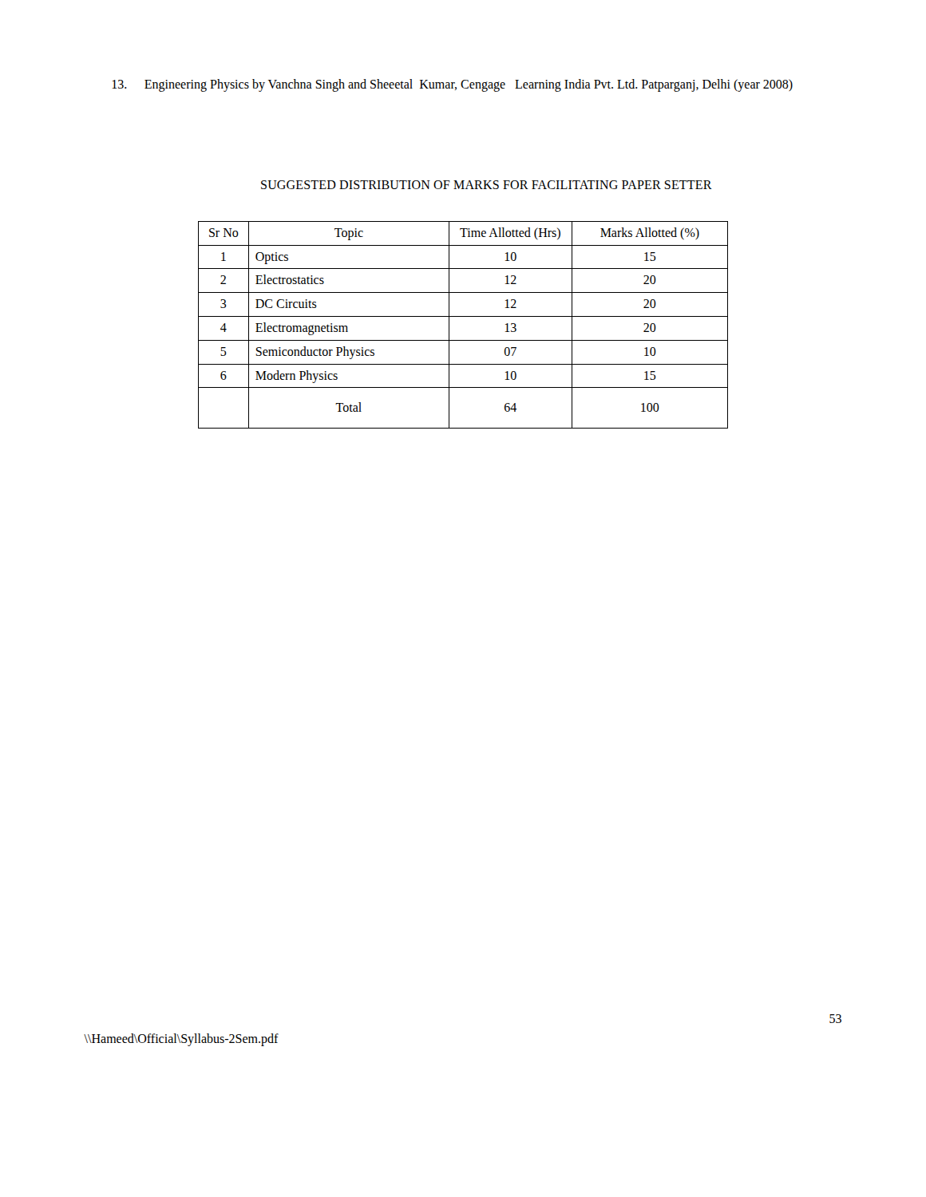13. Engineering Physics by Vanchna Singh and Sheeetal Kumar, Cengage Learning India Pvt. Ltd. Patparganj, Delhi (year 2008)
SUGGESTED DISTRIBUTION OF MARKS FOR FACILITATING PAPER SETTER
| Sr No | Topic | Time Allotted (Hrs) | Marks Allotted (%) |
| --- | --- | --- | --- |
| 1 | Optics | 10 | 15 |
| 2 | Electrostatics | 12 | 20 |
| 3 | DC Circuits | 12 | 20 |
| 4 | Electromagnetism | 13 | 20 |
| 5 | Semiconductor Physics | 07 | 10 |
| 6 | Modern Physics | 10 | 15 |
| | Total | 64 | 100 |
53
\\Hameed\Official\Syllabus-2Sem.pdf